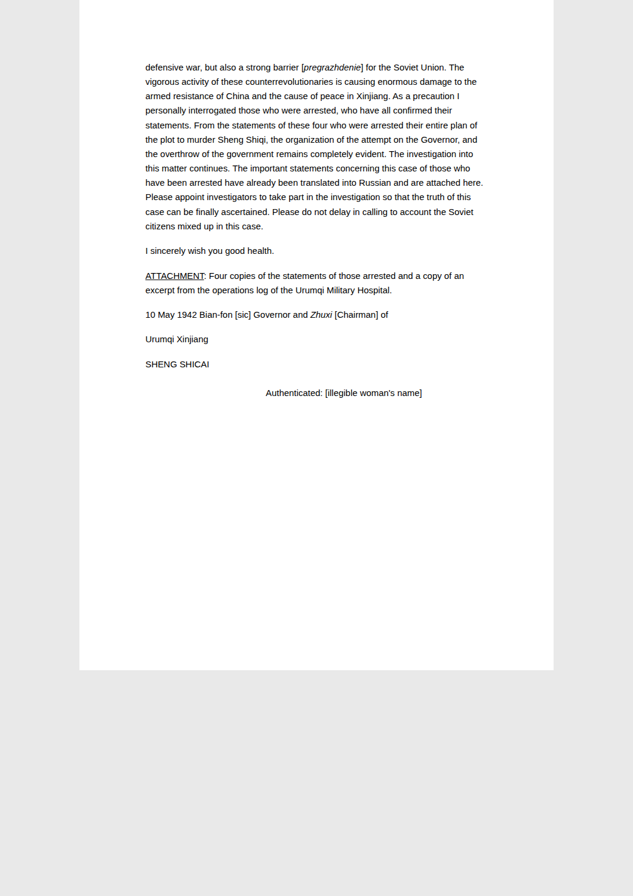defensive war, but also a strong barrier [pregrazhdenie] for the Soviet Union. The vigorous activity of these counterrevolutionaries is causing enormous damage to the armed resistance of China and the cause of peace in Xinjiang. As a precaution I personally interrogated those who were arrested, who have all confirmed their statements. From the statements of these four who were arrested their entire plan of the plot to murder Sheng Shiqi, the organization of the attempt on the Governor, and the overthrow of the government remains completely evident. The investigation into this matter continues. The important statements concerning this case of those who have been arrested have already been translated into Russian and are attached here. Please appoint investigators to take part in the investigation so that the truth of this case can be finally ascertained. Please do not delay in calling to account the Soviet citizens mixed up in this case.
I sincerely wish you good health.
ATTACHMENT: Four copies of the statements of those arrested and a copy of an excerpt from the operations log of the Urumqi Military Hospital.
10 May 1942 Bian-fon [sic] Governor and Zhuxi [Chairman] of
Urumqi Xinjiang
SHENG SHICAI
Authenticated: [illegible woman's name]